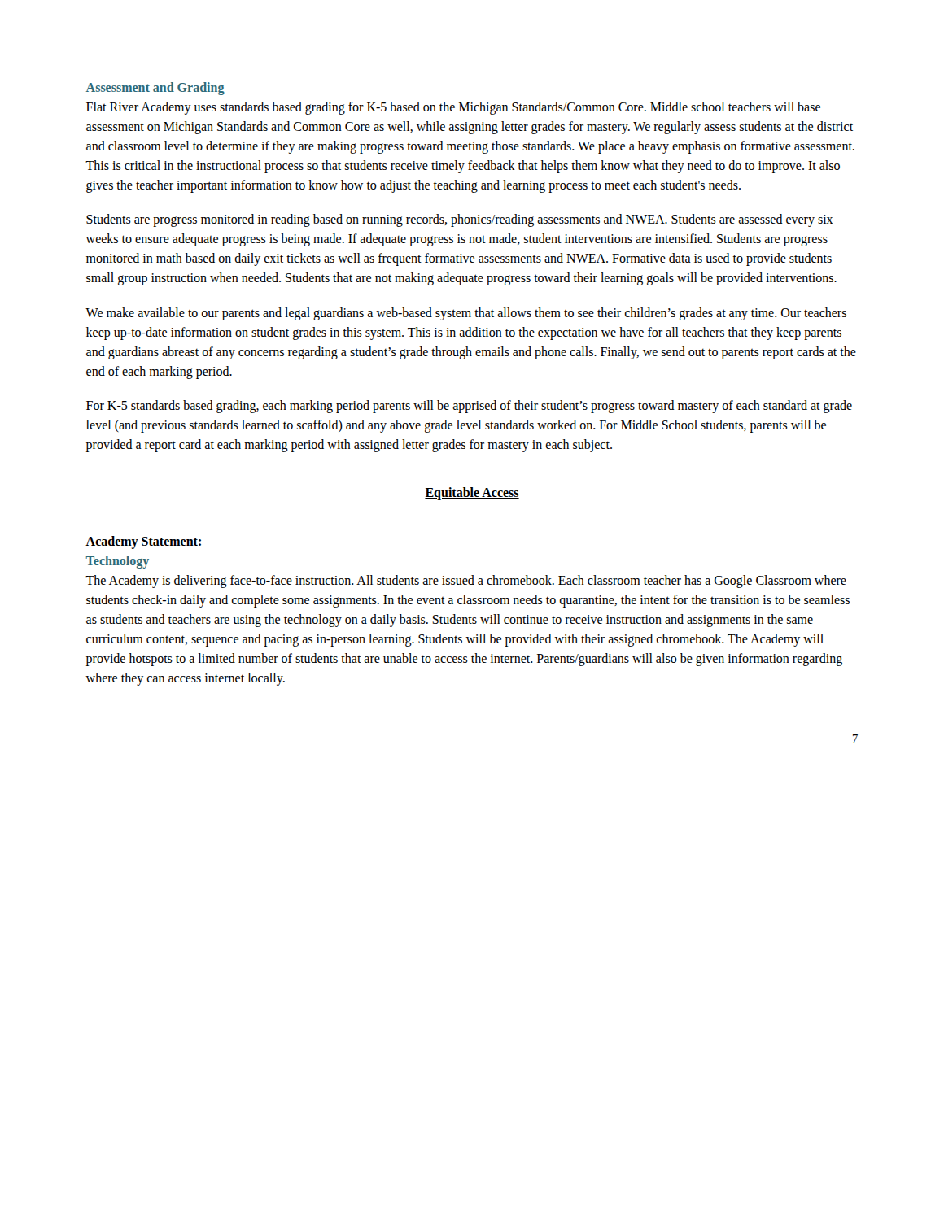Assessment and Grading
Flat River Academy uses standards based grading for K-5 based on the Michigan Standards/Common Core. Middle school teachers will base assessment on Michigan Standards and Common Core as well, while assigning letter grades for mastery. We regularly assess students at the district and classroom level to determine if they are making progress toward meeting those standards. We place a heavy emphasis on formative assessment. This is critical in the instructional process so that students receive timely feedback that helps them know what they need to do to improve. It also gives the teacher important information to know how to adjust the teaching and learning process to meet each student's needs.
Students are progress monitored in reading based on running records, phonics/reading assessments and NWEA. Students are assessed every six weeks to ensure adequate progress is being made. If adequate progress is not made, student interventions are intensified. Students are progress monitored in math based on daily exit tickets as well as frequent formative assessments and NWEA. Formative data is used to provide students small group instruction when needed. Students that are not making adequate progress toward their learning goals will be provided interventions.
We make available to our parents and legal guardians a web-based system that allows them to see their children’s grades at any time. Our teachers keep up-to-date information on student grades in this system. This is in addition to the expectation we have for all teachers that they keep parents and guardians abreast of any concerns regarding a student’s grade through emails and phone calls. Finally, we send out to parents report cards at the end of each marking period.
For K-5 standards based grading, each marking period parents will be apprised of their student’s progress toward mastery of each standard at grade level (and previous standards learned to scaffold) and any above grade level standards worked on. For Middle School students, parents will be provided a report card at each marking period with assigned letter grades for mastery in each subject.
Equitable Access
Academy Statement:
Technology
The Academy is delivering face-to-face instruction. All students are issued a chromebook. Each classroom teacher has a Google Classroom where students check-in daily and complete some assignments. In the event a classroom needs to quarantine, the intent for the transition is to be seamless as students and teachers are using the technology on a daily basis. Students will continue to receive instruction and assignments in the same curriculum content, sequence and pacing as in-person learning. Students will be provided with their assigned chromebook. The Academy will provide hotspots to a limited number of students that are unable to access the internet. Parents/guardians will also be given information regarding where they can access internet locally.
7